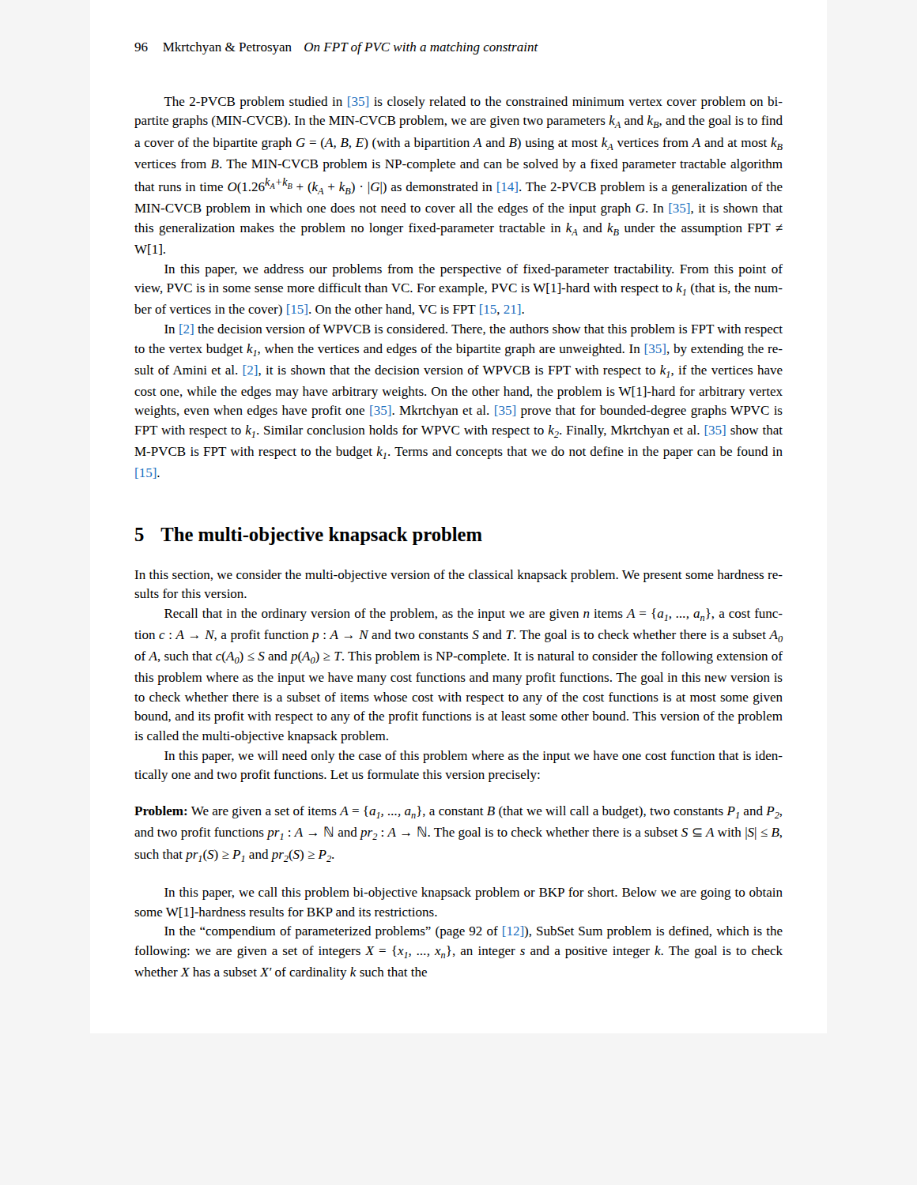96 Mkrtchyan & Petrosyan On FPT of PVC with a matching constraint
The 2-PVCB problem studied in [35] is closely related to the constrained minimum vertex cover problem on bipartite graphs (MIN-CVCB). In the MIN-CVCB problem, we are given two parameters kA and kB, and the goal is to find a cover of the bipartite graph G = (A, B, E) (with a bipartition A and B) using at most kA vertices from A and at most kB vertices from B. The MIN-CVCB problem is NP-complete and can be solved by a fixed parameter tractable algorithm that runs in time O(1.26kA+kB + (kA + kB) · |G|) as demonstrated in [14]. The 2-PVCB problem is a generalization of the MIN-CVCB problem in which one does not need to cover all the edges of the input graph G. In [35], it is shown that this generalization makes the problem no longer fixed-parameter tractable in kA and kB under the assumption FPT ≠ W[1].
In this paper, we address our problems from the perspective of fixed-parameter tractability. From this point of view, PVC is in some sense more difficult than VC. For example, PVC is W[1]-hard with respect to k1 (that is, the number of vertices in the cover) [15]. On the other hand, VC is FPT [15, 21].
In [2] the decision version of WPVCB is considered. There, the authors show that this problem is FPT with respect to the vertex budget k1, when the vertices and edges of the bipartite graph are unweighted. In [35], by extending the result of Amini et al. [2], it is shown that the decision version of WPVCB is FPT with respect to k1, if the vertices have cost one, while the edges may have arbitrary weights. On the other hand, the problem is W[1]-hard for arbitrary vertex weights, even when edges have profit one [35]. Mkrtchyan et al. [35] prove that for bounded-degree graphs WPVC is FPT with respect to k1. Similar conclusion holds for WPVC with respect to k2. Finally, Mkrtchyan et al. [35] show that M-PVCB is FPT with respect to the budget k1. Terms and concepts that we do not define in the paper can be found in [15].
5 The multi-objective knapsack problem
In this section, we consider the multi-objective version of the classical knapsack problem. We present some hardness results for this version.
Recall that in the ordinary version of the problem, as the input we are given n items A = {a1, ..., an}, a cost function c : A → N, a profit function p : A → N and two constants S and T. The goal is to check whether there is a subset A0 of A, such that c(A0) ≤ S and p(A0) ≥ T. This problem is NP-complete. It is natural to consider the following extension of this problem where as the input we have many cost functions and many profit functions. The goal in this new version is to check whether there is a subset of items whose cost with respect to any of the cost functions is at most some given bound, and its profit with respect to any of the profit functions is at least some other bound. This version of the problem is called the multi-objective knapsack problem.
In this paper, we will need only the case of this problem where as the input we have one cost function that is identically one and two profit functions. Let us formulate this version precisely:
Problem: We are given a set of items A = {a1, ..., an}, a constant B (that we will call a budget), two constants P1 and P2, and two profit functions pr1 : A → ℕ and pr2 : A → ℕ. The goal is to check whether there is a subset S ⊆ A with |S| ≤ B, such that pr1(S) ≥ P1 and pr2(S) ≥ P2.
In this paper, we call this problem bi-objective knapsack problem or BKP for short. Below we are going to obtain some W[1]-hardness results for BKP and its restrictions.
In the “compendium of parameterized problems” (page 92 of [12]), SubSet Sum problem is defined, which is the following: we are given a set of integers X = {x1, ..., xn}, an integer s and a positive integer k. The goal is to check whether X has a subset X′ of cardinality k such that the